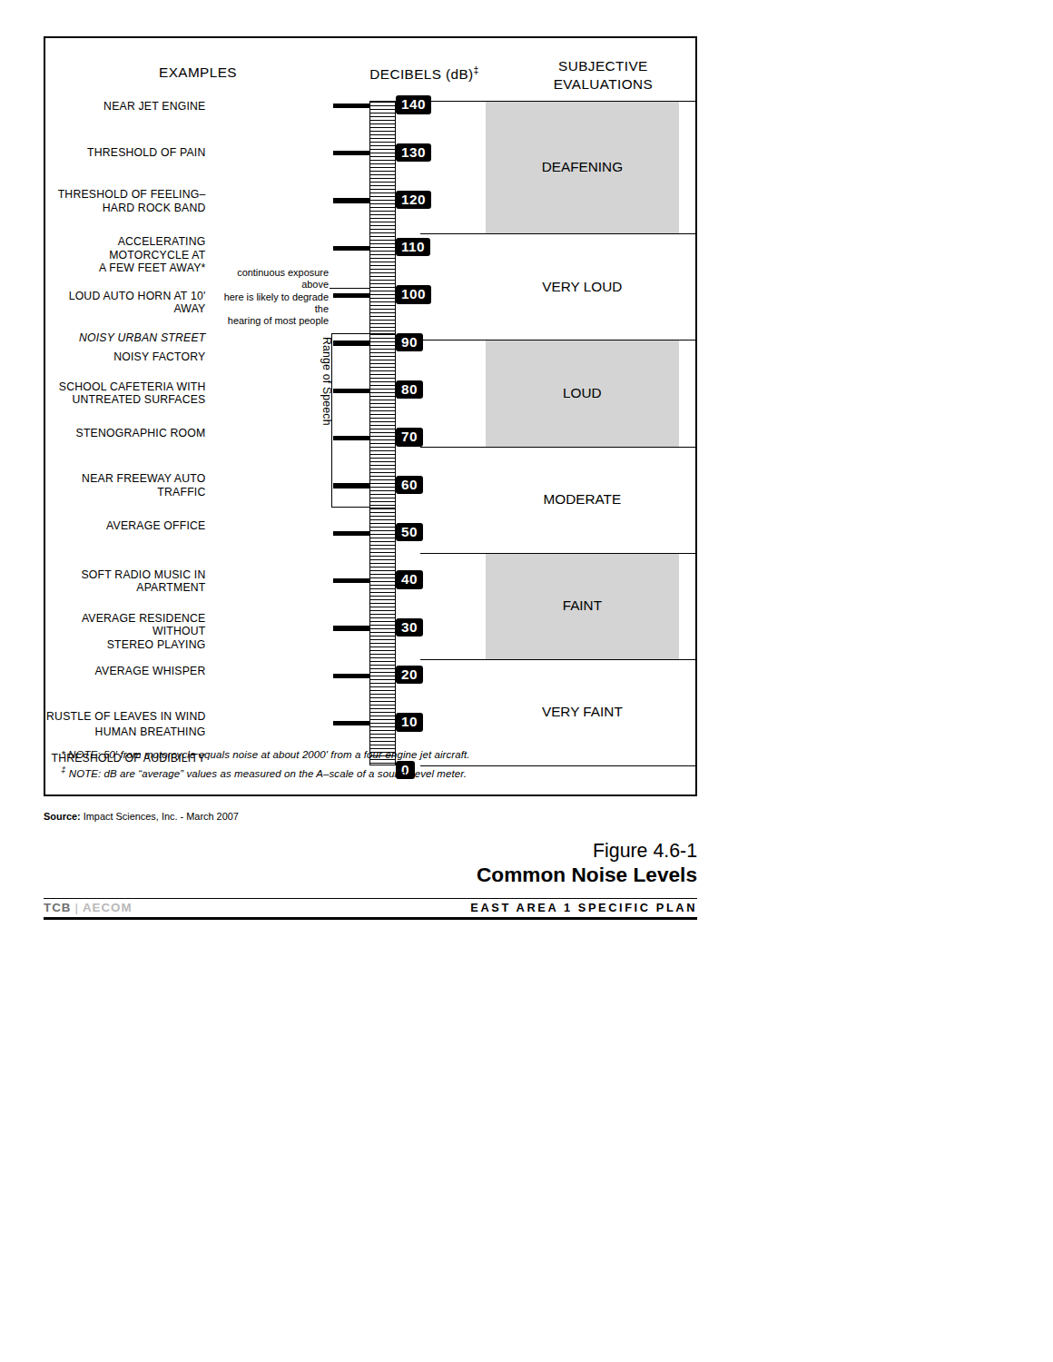EXAMPLES
DECIBELS (dB)‡
SUBJECTIVE
EVALUATIONS
DEAFENING
VERY LOUD
LOUD
MODERATE
FAINT
VERY FAINT
140
130
120
110
100
90
80
70
60
50
40
30
20
10
0
NEAR JET ENGINE
THRESHOLD OF PAIN
THRESHOLD OF FEELING–
HARD ROCK BAND
ACCELERATING MOTORCYCLE AT
A FEW FEET AWAY*
LOUD AUTO HORN AT 10' AWAY
NOISY URBAN STREET
NOISY FACTORY
SCHOOL CAFETERIA WITH
UNTREATED SURFACES
STENOGRAPHIC ROOM
NEAR FREEWAY AUTO TRAFFIC
AVERAGE OFFICE
SOFT RADIO MUSIC IN APARTMENT
AVERAGE RESIDENCE WITHOUT
STEREO PLAYING
AVERAGE WHISPER
RUSTLE OF LEAVES IN WIND
HUMAN BREATHING
THRESHOLD OF AUDIBILITY
Range of Speech
continuous exposure above
here is likely to degrade the
hearing of most people
* NOTE: 50' from motorcycle equals noise at about 2000' from a four-engine jet aircraft.
‡ NOTE: dB are “average” values as measured on the A–scale of a sound–level meter.
Source: Impact Sciences, Inc. - March 2007
Figure 4.6-1
Common Noise Levels
TCB|AECOM
EAST AREA 1 SPECIFIC PLAN